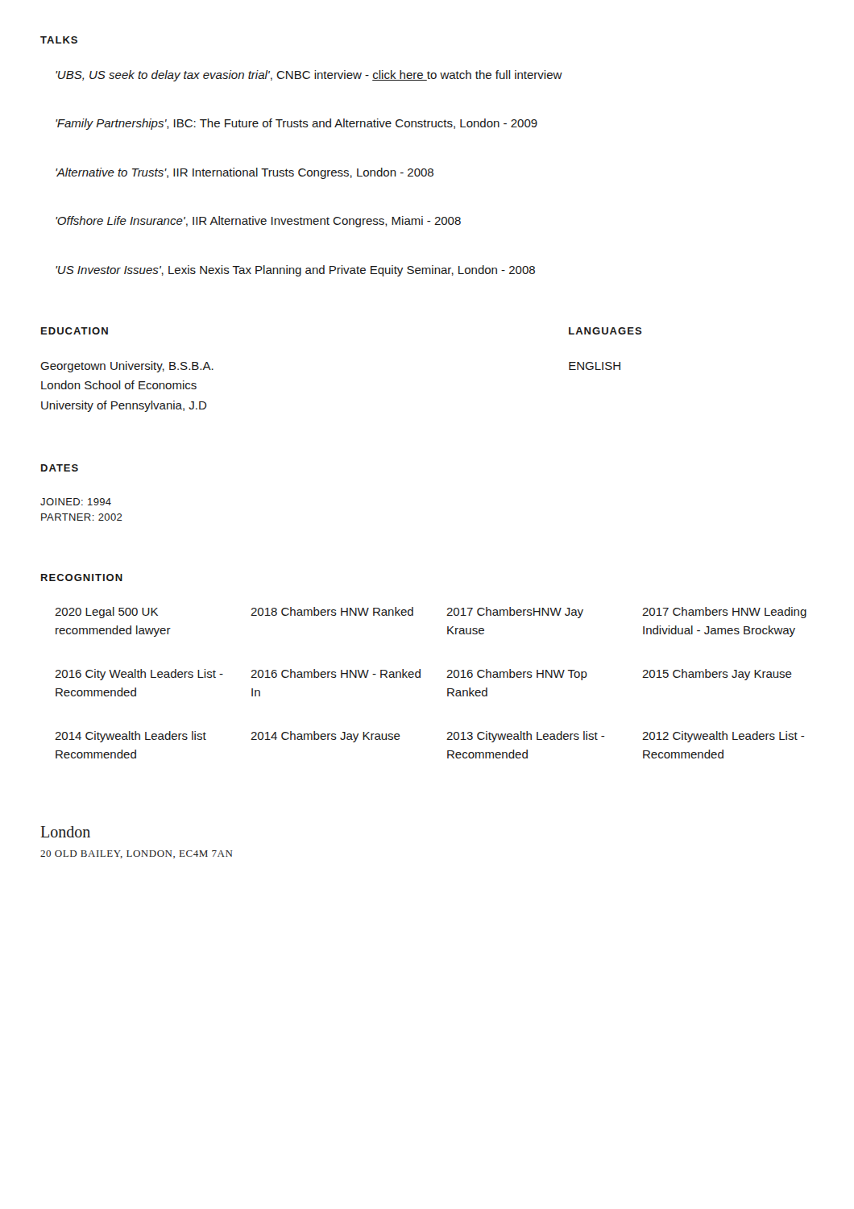Talks
'UBS, US seek to delay tax evasion trial', CNBC interview - click here to watch the full interview
'Family Partnerships', IBC: The Future of Trusts and Alternative Constructs, London - 2009
'Alternative to Trusts', IIR International Trusts Congress, London - 2008
'Offshore Life Insurance', IIR Alternative Investment Congress, Miami - 2008
'US Investor Issues', Lexis Nexis Tax Planning and Private Equity Seminar, London - 2008
Education
Georgetown University, B.S.B.A.
London School of Economics
University of Pennsylvania, J.D
Languages
ENGLISH
Dates
JOINED: 1994
PARTNER: 2002
Recognition
2020 Legal 500 UK recommended lawyer
2018 Chambers HNW Ranked
2017 ChambersHNW Jay Krause
2017 Chambers HNW Leading Individual - James Brockway
2016 City Wealth Leaders List - Recommended
2016 Chambers HNW - Ranked In
2016 Chambers HNW Top Ranked
2015 Chambers Jay Krause
2014 Citywealth Leaders list Recommended
2014 Chambers Jay Krause
2013 Citywealth Leaders list - Recommended
2012 Citywealth Leaders List - Recommended
London
20 OLD BAILEY, LONDON, EC4M 7AN